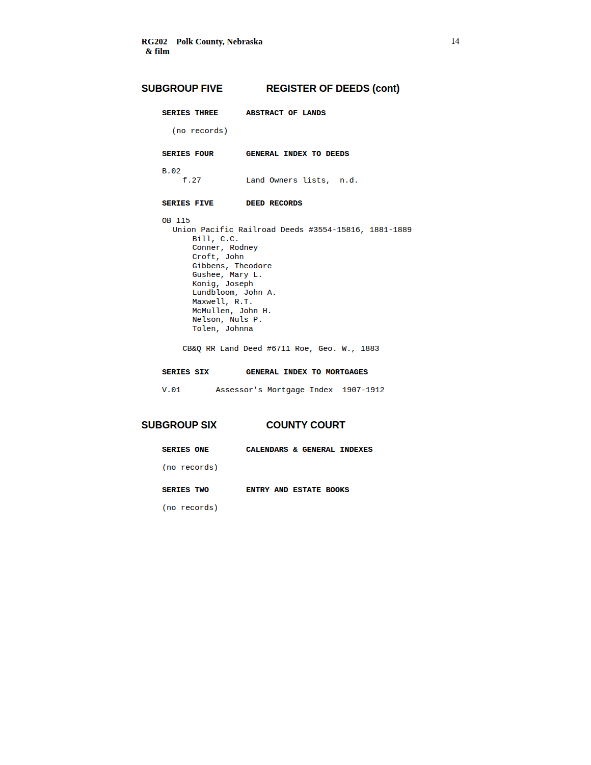RG202 Polk County, Nebraska
& film
14
SUBGROUP FIVEREGISTER OF DEEDS (cont)
SERIES THREEABSTRACT OF LANDS
(no records)
SERIES FOURGENERAL INDEX TO DEEDS
B.02 f.27 Land Owners lists, n.d.
SERIES FIVEDEED RECORDS
OB 115
Union Pacific Railroad Deeds #3554-15816, 1881-1889
Bill, C.C.
Conner, Rodney
Croft, John
Gibbens, Theodore
Gushee, Mary L.
Konig, Joseph
Lundbloom, John A.
Maxwell, R.T.
McMullen, John H.
Nelson, Nuls P.
Tolen, Johnna
CB&Q RR Land Deed #6711 Roe, Geo. W., 1883
SERIES SIXGENERAL INDEX TO MORTGAGES
V.01 Assessor's Mortgage Index 1907-1912
SUBGROUP SIXCOUNTY COURT
SERIES ONECALENDARS & GENERAL INDEXES
(no records)
SERIES TWOENTRY AND ESTATE BOOKS
(no records)